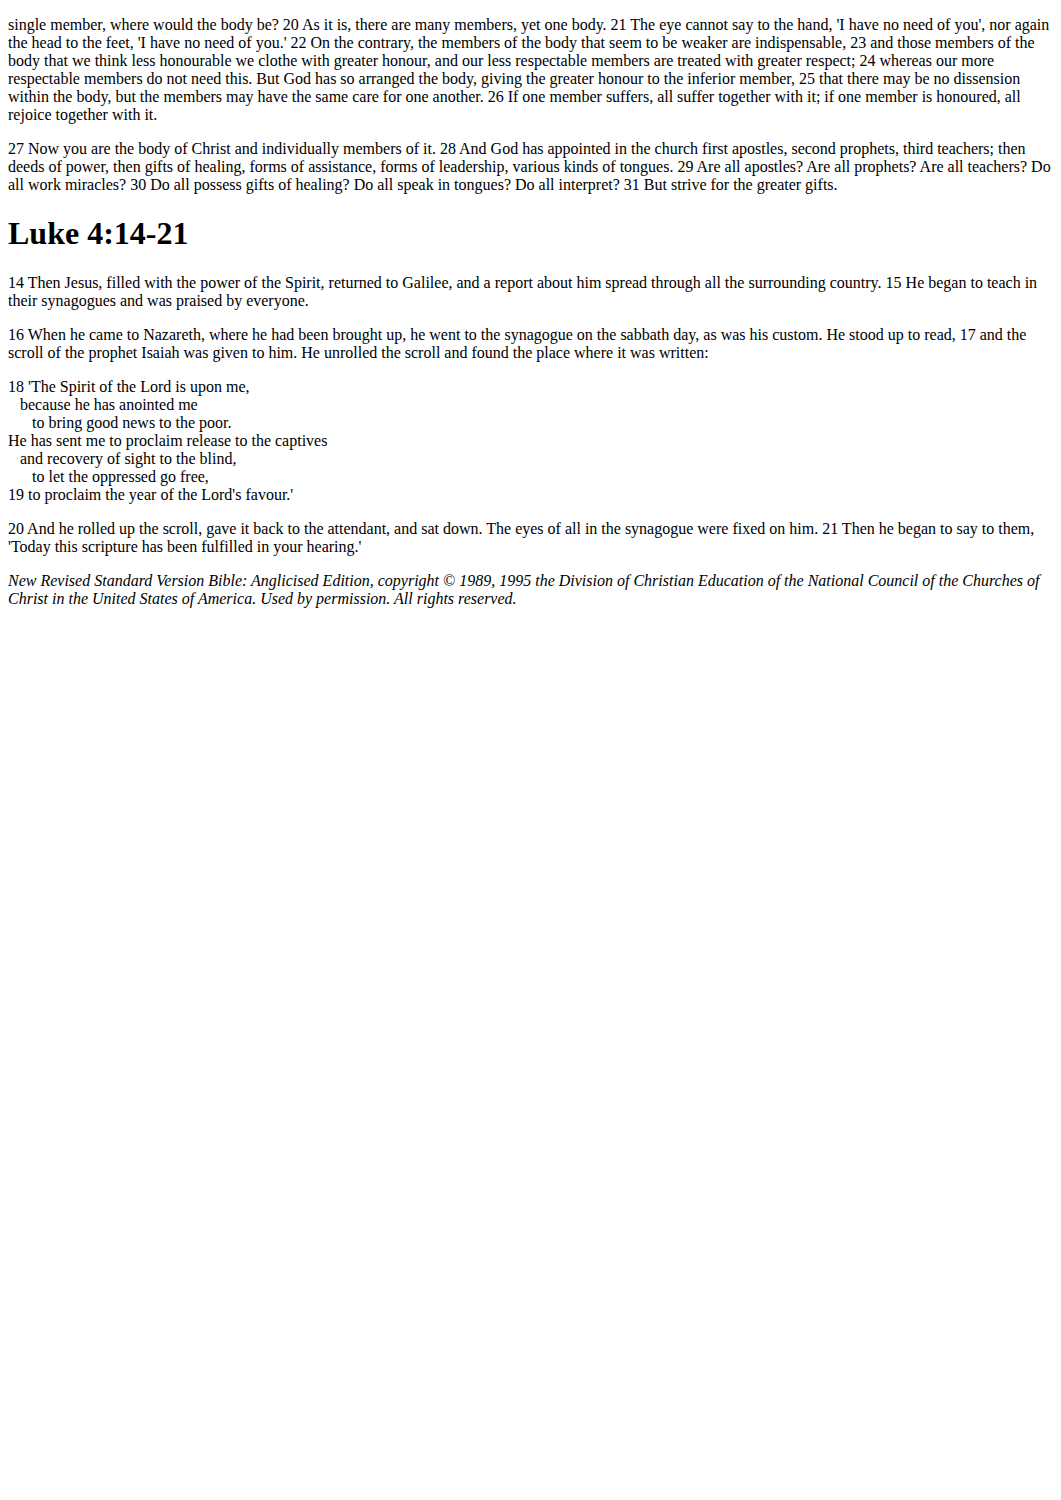single member, where would the body be? 20 As it is, there are many members, yet one body. 21 The eye cannot say to the hand, 'I have no need of you', nor again the head to the feet, 'I have no need of you.' 22 On the contrary, the members of the body that seem to be weaker are indispensable, 23 and those members of the body that we think less honourable we clothe with greater honour, and our less respectable members are treated with greater respect; 24 whereas our more respectable members do not need this. But God has so arranged the body, giving the greater honour to the inferior member, 25 that there may be no dissension within the body, but the members may have the same care for one another. 26 If one member suffers, all suffer together with it; if one member is honoured, all rejoice together with it.
27 Now you are the body of Christ and individually members of it. 28 And God has appointed in the church first apostles, second prophets, third teachers; then deeds of power, then gifts of healing, forms of assistance, forms of leadership, various kinds of tongues. 29 Are all apostles? Are all prophets? Are all teachers? Do all work miracles? 30 Do all possess gifts of healing? Do all speak in tongues? Do all interpret? 31 But strive for the greater gifts.
Luke 4:14-21
14 Then Jesus, filled with the power of the Spirit, returned to Galilee, and a report about him spread through all the surrounding country. 15 He began to teach in their synagogues and was praised by everyone.
16 When he came to Nazareth, where he had been brought up, he went to the synagogue on the sabbath day, as was his custom. He stood up to read, 17 and the scroll of the prophet Isaiah was given to him. He unrolled the scroll and found the place where it was written:
18 'The Spirit of the Lord is upon me,
because he has anointed me
to bring good news to the poor.
He has sent me to proclaim release to the captives
and recovery of sight to the blind,
to let the oppressed go free,
19 to proclaim the year of the Lord's favour.'
20 And he rolled up the scroll, gave it back to the attendant, and sat down. The eyes of all in the synagogue were fixed on him. 21 Then he began to say to them, 'Today this scripture has been fulfilled in your hearing.'
New Revised Standard Version Bible: Anglicised Edition, copyright © 1989, 1995 the Division of Christian Education of the National Council of the Churches of Christ in the United States of America. Used by permission. All rights reserved.